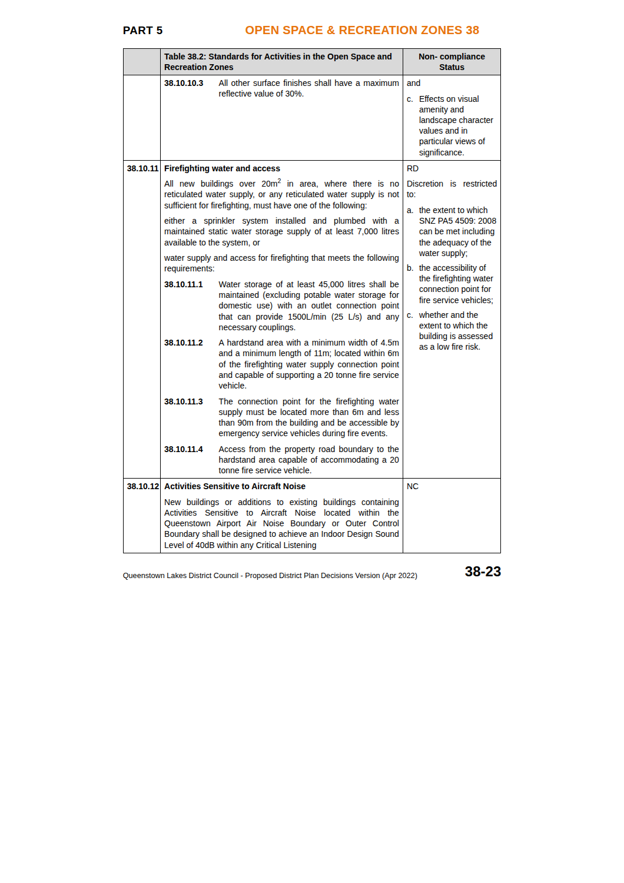PART 5
OPEN SPACE & RECREATION ZONES 38
| | Table 38.2: Standards for Activities in the Open Space and Recreation Zones | Non- compliance Status |
| --- | --- | --- |
| | 38.10.10.3 All other surface finishes shall have a maximum reflective value of 30%. | and c. Effects on visual amenity and landscape character values and in particular views of significance. |
| 38.10.11 | Firefighting water and access All new buildings over 20m 2 in area, where there is no reticulated water supply, or any reticulated water supply is not sufficient for firefighting, must have one of the following: either a sprinkler system installed and plumbed with a maintained static water storage supply of at least 7,000 litres available to the system, or water supply and access for firefighting that meets the following requirements: 38.10.11.1 Water storage of at least 45,000 litres shall be maintained (excluding potable water storage for domestic use) with an outlet connection point that can provide 1500L/min (25 L/s) and any necessary couplings. 38.10.11.2 A hardstand area with a minimum width of 4.5m and a minimum length of 11m; located within 6m of the firefighting water supply connection point and capable of supporting a 20 tonne fire service vehicle. 38.10.11.3 The connection point for the firefighting water supply must be located more than 6m and less than 90m from the building and be accessible by emergency service vehicles during fire events. 38.10.11.4 Access from the property road boundary to the hardstand area capable of accommodating a 20 tonne fire service vehicle. | RD Discretion is restricted to: a. the extent to which SNZ PA5 4509: 2008 can be met including the adequacy of the water supply; b. the accessibility of the firefighting water connection point for fire service vehicles; c. whether and the extent to which the building is assessed as a low fire risk. |
| 38.10.12 | Activities Sensitive to Aircraft Noise New buildings or additions to existing buildings containing Activities Sensitive to Aircraft Noise located within the Queenstown Airport Air Noise Boundary or Outer Control Boundary shall be designed to achieve an Indoor Design Sound Level of 40dB within any Critical Listening | NC |
Queenstown Lakes District Council - Proposed District Plan Decisions Version (Apr 2022)
38-23